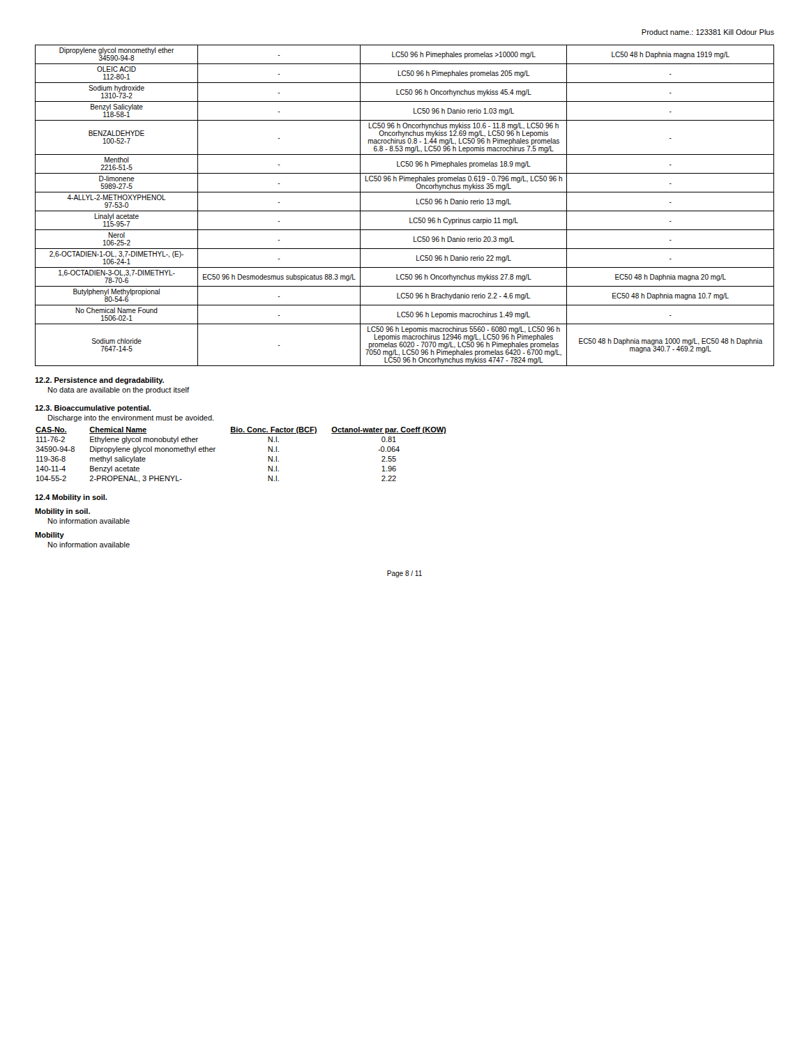Product name.: 123381 Kill Odour Plus
| Dipropylene glycol monomethyl ether 34590-94-8 | - | LC50 96 h Pimephales promelas >10000 mg/L | LC50 48 h Daphnia magna 1919 mg/L |
| OLEIC ACID 112-80-1 | - | LC50 96 h Pimephales promelas 205 mg/L | - |
| Sodium hydroxide 1310-73-2 | - | LC50 96 h Oncorhynchus mykiss 45.4 mg/L | - |
| Benzyl Salicylate 118-58-1 | - | LC50 96 h Danio rerio 1.03 mg/L | - |
| BENZALDEHYDE 100-52-7 | - | LC50 96 h Oncorhynchus mykiss 10.6 - 11.8 mg/L, LC50 96 h Oncorhynchus mykiss 12.69 mg/L, LC50 96 h Lepomis macrochirus 0.8 - 1.44 mg/L, LC50 96 h Pimephales promelas 6.8 - 8.53 mg/L, LC50 96 h Lepomis macrochirus 7.5 mg/L | - |
| Menthol 2216-51-5 | - | LC50 96 h Pimephales promelas 18.9 mg/L | - |
| D-limonene 5989-27-5 | - | LC50 96 h Pimephales promelas 0.619 - 0.796 mg/L, LC50 96 h Oncorhynchus mykiss 35 mg/L | - |
| 4-ALLYL-2-METHOXYPHENOL 97-53-0 | - | LC50 96 h Danio rerio 13 mg/L | - |
| Linalyl acetate 115-95-7 | - | LC50 96 h Cyprinus carpio 11 mg/L | - |
| Nerol 106-25-2 | - | LC50 96 h Danio rerio 20.3 mg/L | - |
| 2,6-OCTADIEN-1-OL, 3,7-DIMETHYL-, (E)- 106-24-1 | - | LC50 96 h Danio rerio 22 mg/L | - |
| 1,6-OCTADIEN-3-OL,3,7-DIMETHYL- 78-70-6 | EC50 96 h Desmodesmus subspicatus 88.3 mg/L | LC50 96 h Oncorhynchus mykiss 27.8 mg/L | EC50 48 h Daphnia magna 20 mg/L |
| Butylphenyl Methylpropional 80-54-6 | - | LC50 96 h Brachydanio rerio 2.2 - 4.6 mg/L | EC50 48 h Daphnia magna 10.7 mg/L |
| No Chemical Name Found 1506-02-1 | - | LC50 96 h Lepomis macrochirus 1.49 mg/L | - |
| Sodium chloride 7647-14-5 | - | LC50 96 h Lepomis macrochirus 5560 - 6080 mg/L, LC50 96 h Lepomis macrochirus 12946 mg/L, LC50 96 h Pimephales promelas 6020 - 7070 mg/L, LC50 96 h Pimephales promelas 7050 mg/L, LC50 96 h Pimephales promelas 6420 - 6700 mg/L, LC50 96 h Oncorhynchus mykiss 4747 - 7824 mg/L | EC50 48 h Daphnia magna 1000 mg/L, EC50 48 h Daphnia magna 340.7 - 469.2 mg/L |
12.2. Persistence and degradability.
No data are available on the product itself
12.3. Bioaccumulative potential.
Discharge into the environment must be avoided.
| CAS-No. | Chemical Name | Bio. Conc. Factor (BCF) | Octanol-water par. Coeff (KOW) |
| --- | --- | --- | --- |
| 111-76-2 | Ethylene glycol monobutyl ether | N.I. | 0.81 |
| 34590-94-8 | Dipropylene glycol monomethyl ether | N.I. | -0.064 |
| 119-36-8 | methyl salicylate | N.I. | 2.55 |
| 140-11-4 | Benzyl acetate | N.I. | 1.96 |
| 104-55-2 | 2-PROPENAL, 3 PHENYL- | N.I. | 2.22 |
12.4 Mobility in soil.
Mobility in soil.
No information available
Mobility
No information available
Page 8 / 11